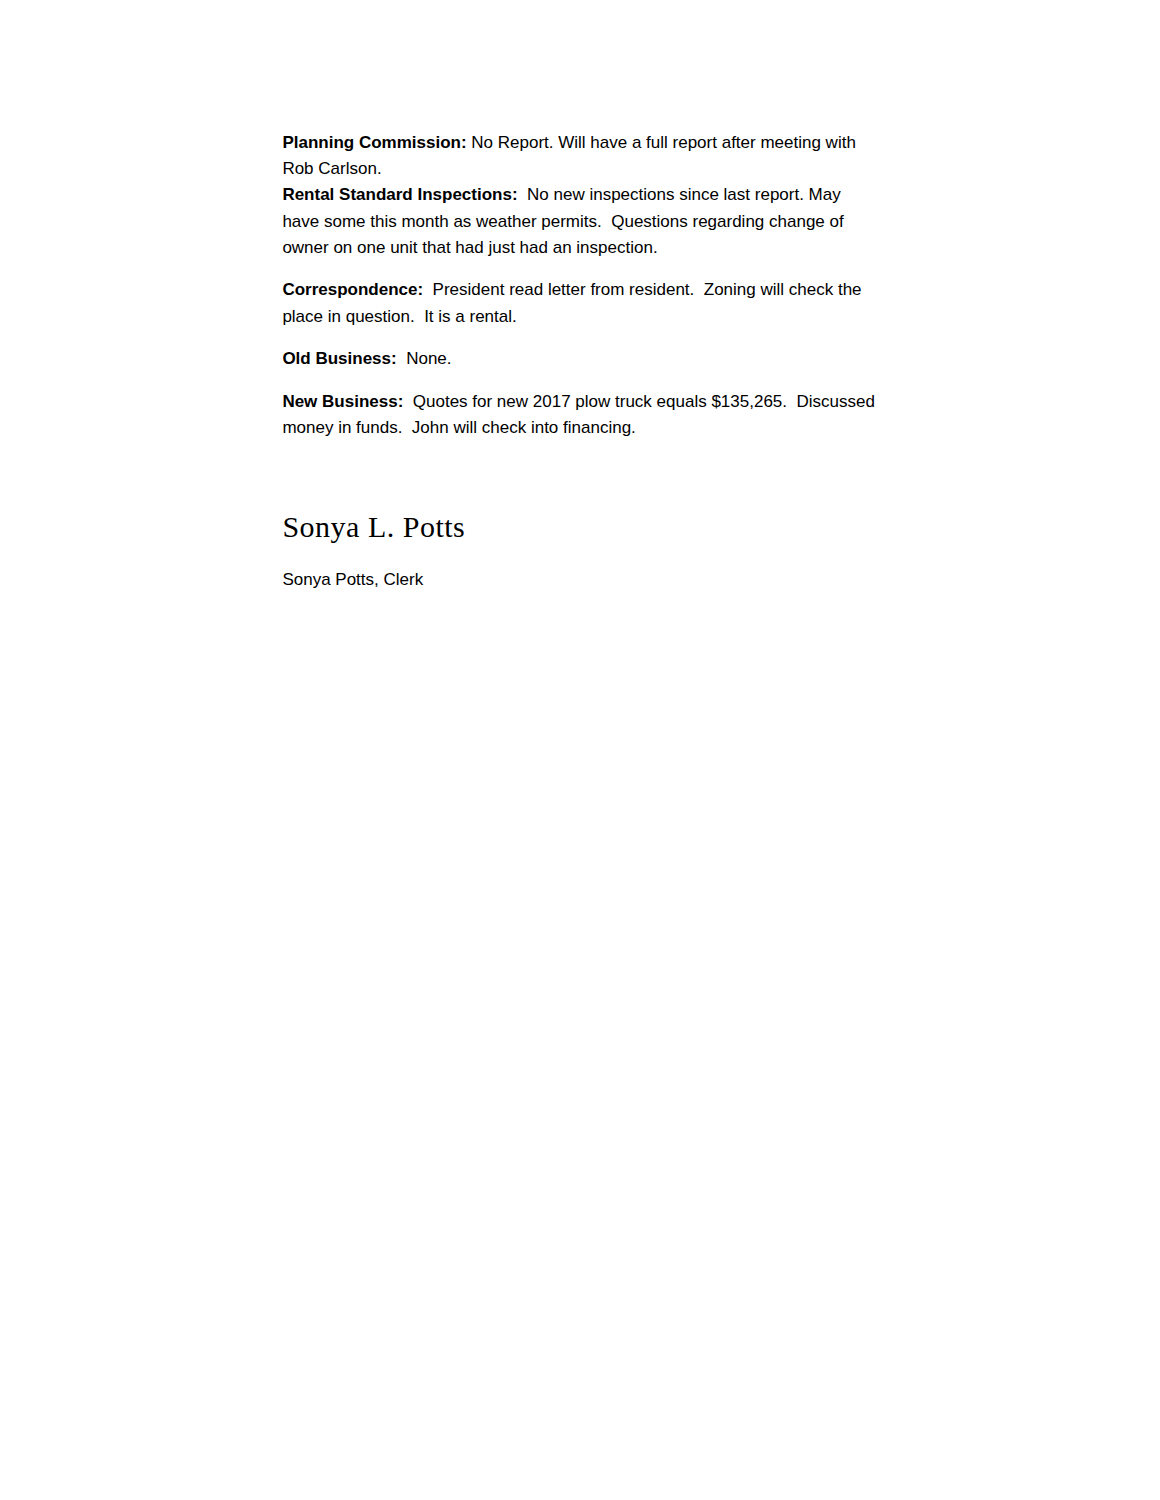Planning Commission: No Report. Will have a full report after meeting with Rob Carlson.
Rental Standard Inspections: No new inspections since last report. May have some this month as weather permits. Questions regarding change of owner on one unit that had just had an inspection.
Correspondence: President read letter from resident. Zoning will check the place in question. It is a rental.
Old Business: None.
New Business: Quotes for new 2017 plow truck equals $135,265. Discussed money in funds. John will check into financing.
Sonya L. Potts
Sonya Potts, Clerk